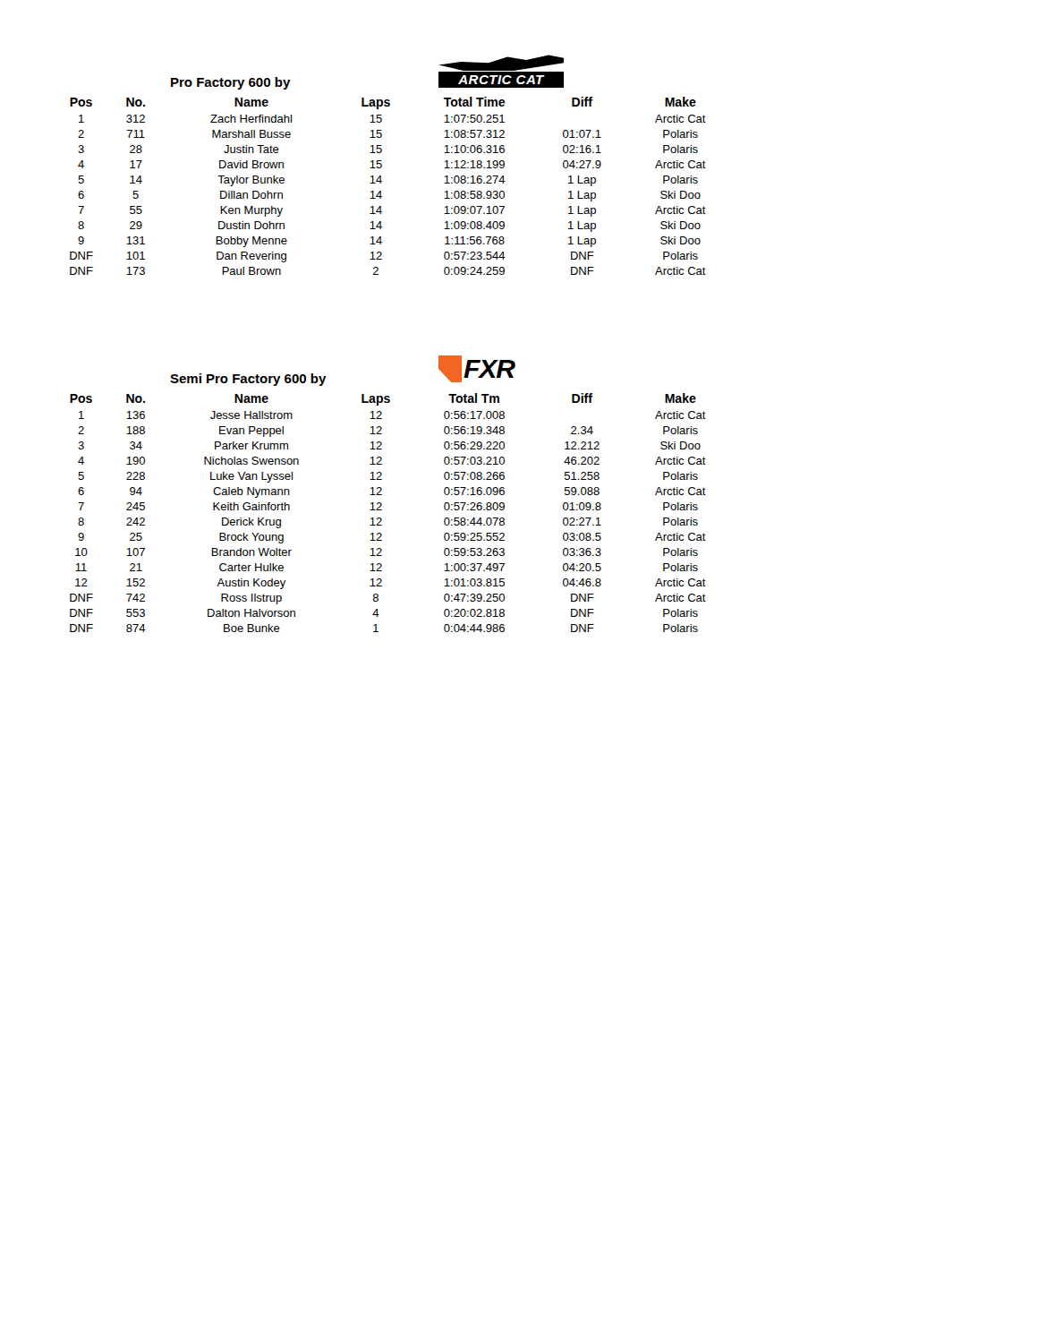Pro Factory 600 by
ARCTIC CAT
| Pos | No. | Name | Laps | Total Time | Diff | Make |
| --- | --- | --- | --- | --- | --- | --- |
| 1 | 312 | Zach Herfindahl | 15 | 1:07:50.251 | | Arctic Cat |
| 2 | 711 | Marshall Busse | 15 | 1:08:57.312 | 01:07.1 | Polaris |
| 3 | 28 | Justin Tate | 15 | 1:10:06.316 | 02:16.1 | Polaris |
| 4 | 17 | David Brown | 15 | 1:12:18.199 | 04:27.9 | Arctic Cat |
| 5 | 14 | Taylor Bunke | 14 | 1:08:16.274 | 1 Lap | Polaris |
| 6 | 5 | Dillan Dohrn | 14 | 1:08:58.930 | 1 Lap | Ski Doo |
| 7 | 55 | Ken Murphy | 14 | 1:09:07.107 | 1 Lap | Arctic Cat |
| 8 | 29 | Dustin Dohrn | 14 | 1:09:08.409 | 1 Lap | Ski Doo |
| 9 | 131 | Bobby Menne | 14 | 1:11:56.768 | 1 Lap | Ski Doo |
| DNF | 101 | Dan Revering | 12 | 0:57:23.544 | DNF | Polaris |
| DNF | 173 | Paul Brown | 2 | 0:09:24.259 | DNF | Arctic Cat |
Semi Pro Factory 600 by
FXR
| Pos | No. | Name | Laps | Total Tm | Diff | Make |
| --- | --- | --- | --- | --- | --- | --- |
| 1 | 136 | Jesse Hallstrom | 12 | 0:56:17.008 | | Arctic Cat |
| 2 | 188 | Evan Peppel | 12 | 0:56:19.348 | 2.34 | Polaris |
| 3 | 34 | Parker Krumm | 12 | 0:56:29.220 | 12.212 | Ski Doo |
| 4 | 190 | Nicholas Swenson | 12 | 0:57:03.210 | 46.202 | Arctic Cat |
| 5 | 228 | Luke Van Lyssel | 12 | 0:57:08.266 | 51.258 | Polaris |
| 6 | 94 | Caleb Nymann | 12 | 0:57:16.096 | 59.088 | Arctic Cat |
| 7 | 245 | Keith Gainforth | 12 | 0:57:26.809 | 01:09.8 | Polaris |
| 8 | 242 | Derick Krug | 12 | 0:58:44.078 | 02:27.1 | Polaris |
| 9 | 25 | Brock Young | 12 | 0:59:25.552 | 03:08.5 | Arctic Cat |
| 10 | 107 | Brandon Wolter | 12 | 0:59:53.263 | 03:36.3 | Polaris |
| 11 | 21 | Carter Hulke | 12 | 1:00:37.497 | 04:20.5 | Polaris |
| 12 | 152 | Austin Kodey | 12 | 1:01:03.815 | 04:46.8 | Arctic Cat |
| DNF | 742 | Ross Ilstrup | 8 | 0:47:39.250 | DNF | Arctic Cat |
| DNF | 553 | Dalton Halvorson | 4 | 0:20:02.818 | DNF | Polaris |
| DNF | 874 | Boe Bunke | 1 | 0:04:44.986 | DNF | Polaris |